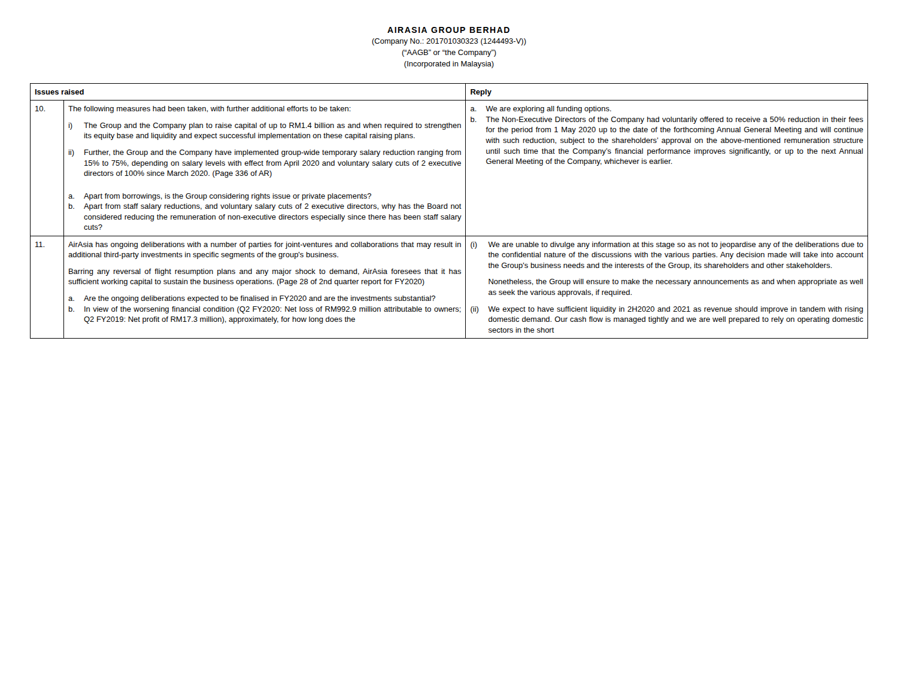AIRASIA GROUP BERHAD
(Company No.: 201701030323 (1244493-V))
(“AAGB” or “the Company”)
(Incorporated in Malaysia)
| Issues raised | Reply |
| --- | --- |
| 10. | The following measures had been taken, with further additional efforts to be taken: / i) / The Group and the Company plan to raise capital of up to RM1.4 billion as and when required to strengthen its equity base and liquidity and expect successful implementation on these capital raising plans. / / ii) / Further, the Group and the Company have implemented group-wide temporary salary reduction ranging from 15% to 75%, depending on salary levels with effect from April 2020 and voluntary salary cuts of 2 executive directors of 100% since March 2020. (Page 336 of AR) / / a. / Apart from borrowings, is the Group considering rights issue or private placements? / / b. / Apart from staff salary reductions, and voluntary salary cuts of 2 executive directors, why has the Board not considered reducing the remuneration of non-executive directors especially since there has been staff salary cuts? / | / a. / We are exploring all funding options. / / b. / The Non-Executive Directors of the Company had voluntarily offered to receive a 50% reduction in their fees for the period from 1 May 2020 up to the date of the forthcoming Annual General Meeting and will continue with such reduction, subject to the shareholders’ approval on the above-mentioned remuneration structure until such time that the Company’s financial performance improves significantly, or up to the next Annual General Meeting of the Company, whichever is earlier. / |
| 11. | AirAsia has ongoing deliberations with a number of parties for joint-ventures and collaborations that may result in additional third-party investments in specific segments of the group's business. Barring any reversal of flight resumption plans and any major shock to demand, AirAsia foresees that it has sufficient working capital to sustain the business operations. (Page 28 of 2nd quarter report for FY2020) / a. / Are the ongoing deliberations expected to be finalised in FY2020 and are the investments substantial? / / b. / In view of the worsening financial condition (Q2 FY2020: Net loss of RM992.9 million attributable to owners; Q2 FY2019: Net profit of RM17.3 million), approximately, for how long does the / | / (i) / We are unable to divulge any information at this stage so as not to jeopardise any of the deliberations due to the confidential nature of the discussions with the various parties. Any decision made will take into account the Group's business needs and the interests of the Group, its shareholders and other stakeholders. / / / Nonetheless, the Group will ensure to make the necessary announcements as and when appropriate as well as seek the various approvals, if required. / / (ii) / We expect to have sufficient liquidity in 2H2020 and 2021 as revenue should improve in tandem with rising domestic demand. Our cash flow is managed tightly and we are well prepared to rely on operating domestic sectors in the short / |